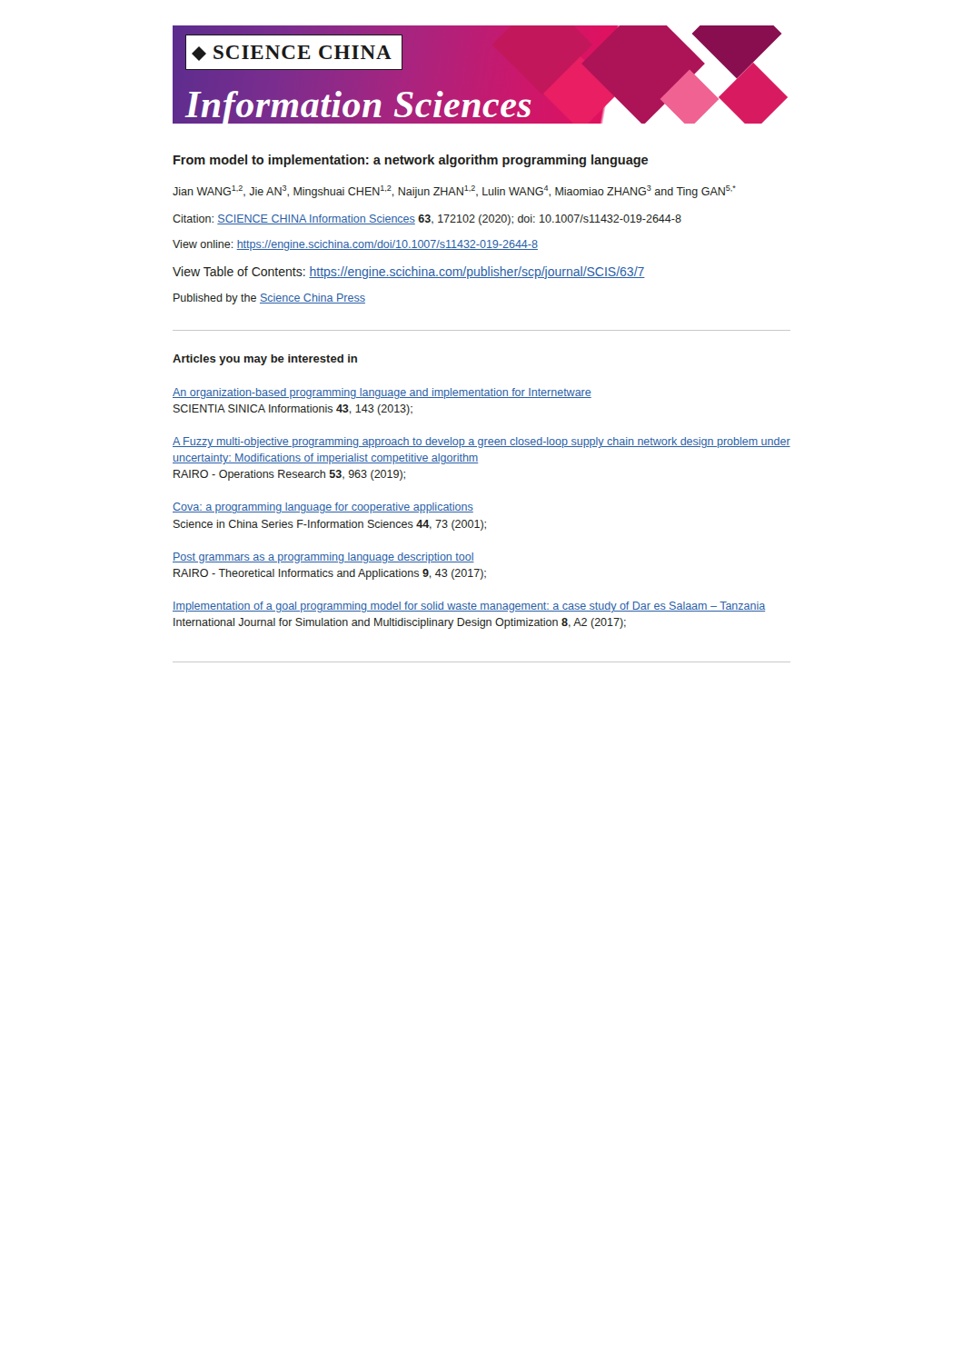SCIENCE CHINA
Information Sciences
From model to implementation: a network algorithm programming language
Jian WANG1,2, Jie AN3, Mingshuai CHEN1,2, Naijun ZHAN1,2, Lulin WANG4, Miaomiao ZHANG3 and Ting GAN5,*
Citation: SCIENCE CHINA Information Sciences 63, 172102 (2020); doi: 10.1007/s11432-019-2644-8
View online: https://engine.scichina.com/doi/10.1007/s11432-019-2644-8
View Table of Contents: https://engine.scichina.com/publisher/scp/journal/SCIS/63/7
Published by the Science China Press
Articles you may be interested in
An organization-based programming language and implementation for Internetware SCIENTIA SINICA Informationis 43, 143 (2013);
A Fuzzy multi-objective programming approach to develop a green closed-loop supply chain network design problem under uncertainty: Modifications of imperialist competitive algorithm RAIRO - Operations Research 53, 963 (2019);
Cova: a programming language for cooperative applications Science in China Series F-Information Sciences 44, 73 (2001);
Post grammars as a programming language description tool RAIRO - Theoretical Informatics and Applications 9, 43 (2017);
Implementation of a goal programming model for solid waste management: a case study of Dar es Salaam – Tanzania International Journal for Simulation and Multidisciplinary Design Optimization 8, A2 (2017);